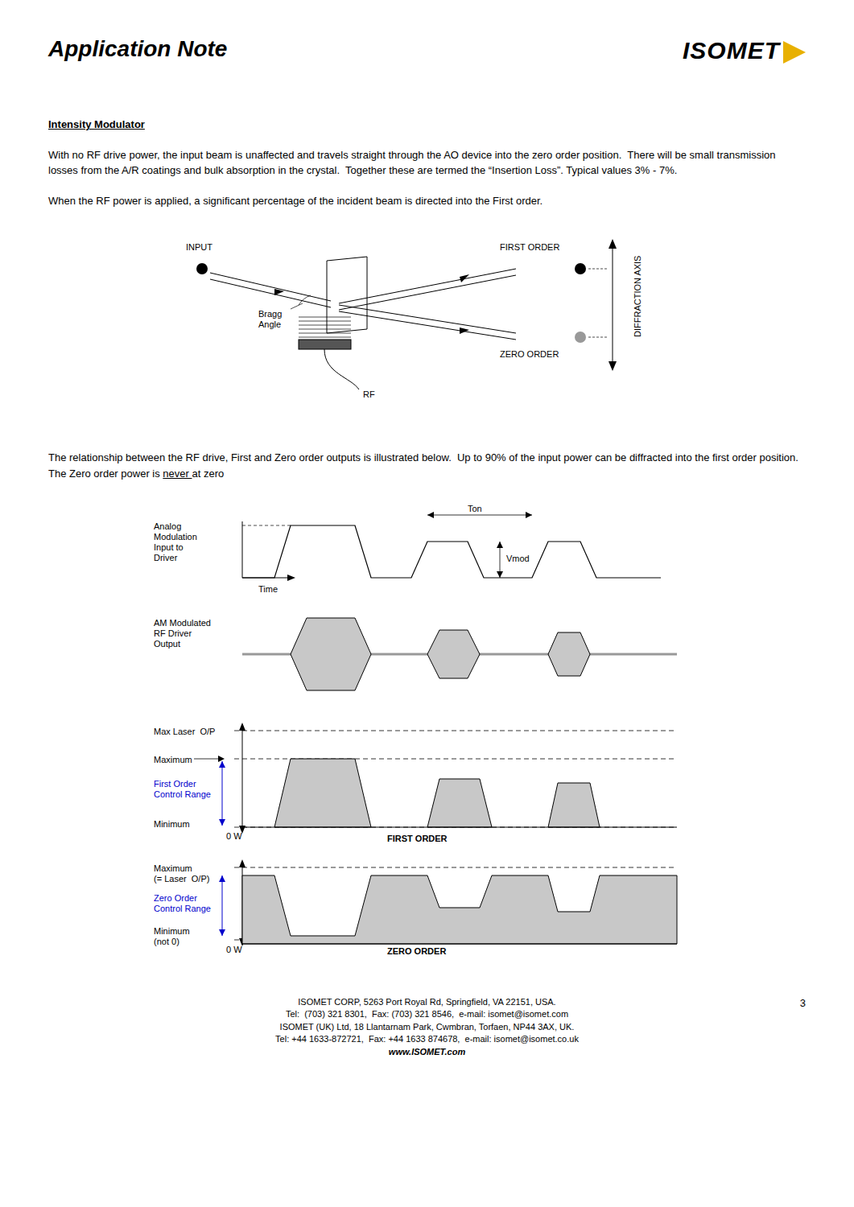Application Note
ISOMET
Intensity Modulator
With no RF drive power, the input beam is unaffected and travels straight through the AO device into the zero order position. There will be small transmission losses from the A/R coatings and bulk absorption in the crystal. Together these are termed the “Insertion Loss”. Typical values 3% - 7%.
When the RF power is applied, a significant percentage of the incident beam is directed into the First order.
INPUT FIRST ORDER ZERO ORDER Bragg Angle RF DIFFRACTION AXIS
The relationship between the RF drive, First and Zero order outputs is illustrated below. Up to 90% of the input power can be diffracted into the first order position. The Zero order power is never at zero
Analog Modulation Input to Driver Time Ton Vmod AM Modulated RF Driver Output RF Max Laser O/P Maximum First Order Control Range Minimum 0 W FIRST ORDER Maximum (= Laser O/P) Zero Order Control Range Minimum (not 0) 0 W ZERO ORDER
3
ISOMET CORP, 5263 Port Royal Rd, Springfield, VA 22151, USA.
Tel: (703) 321 8301, Fax: (703) 321 8546, e-mail: isomet@isomet.com
ISOMET (UK) Ltd, 18 Llantarnam Park, Cwmbran, Torfaen, NP44 3AX, UK.
Tel: +44 1633-872721, Fax: +44 1633 874678, e-mail: isomet@isomet.co.uk
www.ISOMET.com